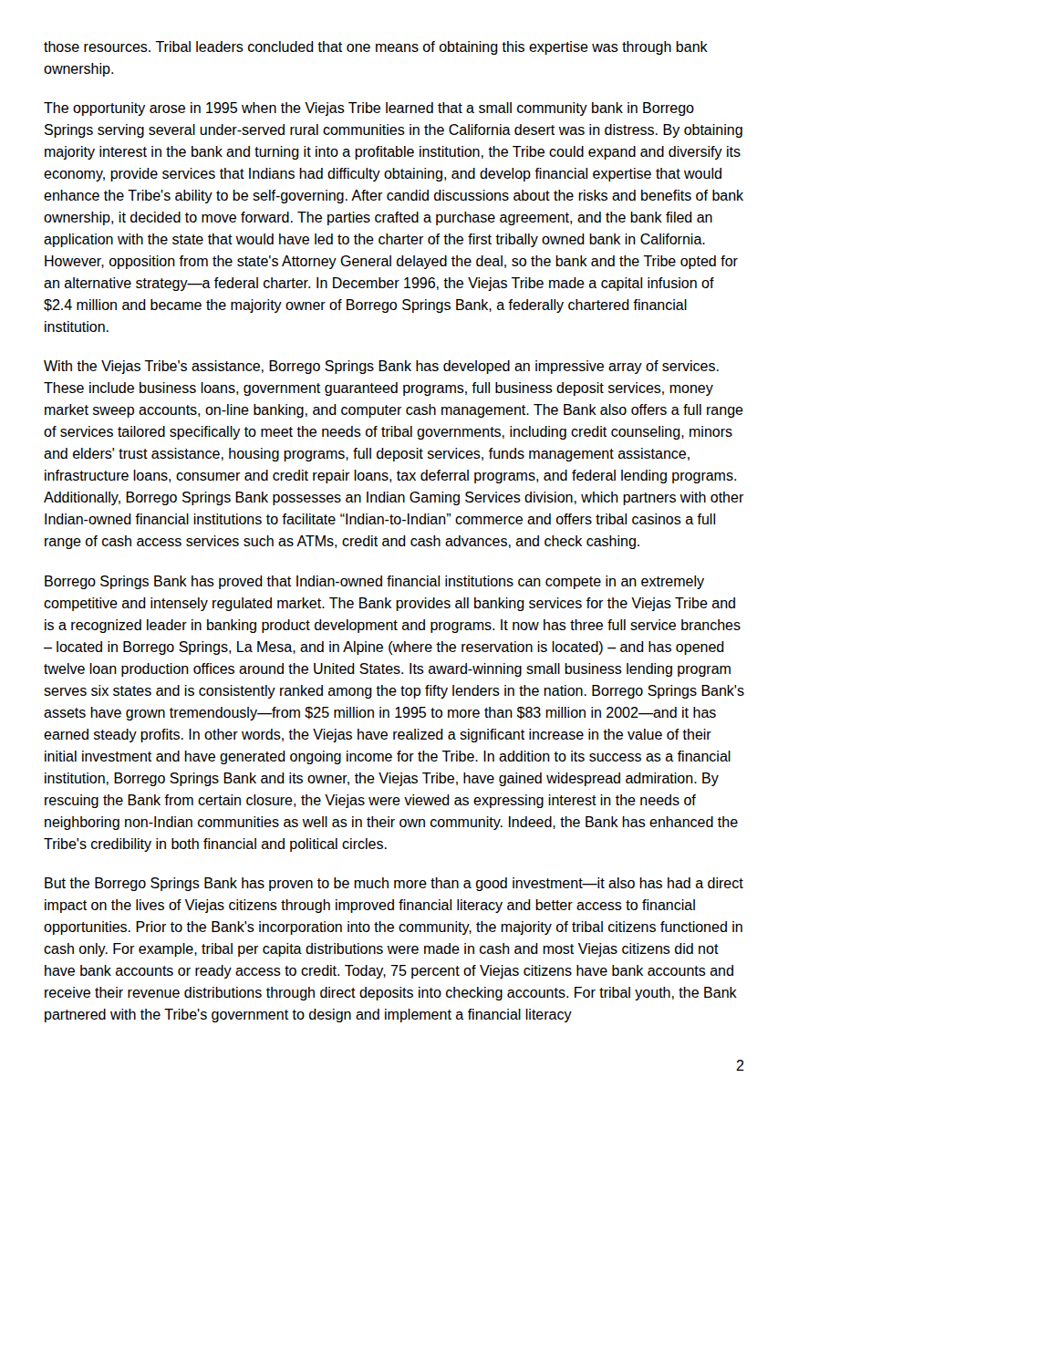those resources. Tribal leaders concluded that one means of obtaining this expertise was through bank ownership.
The opportunity arose in 1995 when the Viejas Tribe learned that a small community bank in Borrego Springs serving several under-served rural communities in the California desert was in distress. By obtaining majority interest in the bank and turning it into a profitable institution, the Tribe could expand and diversify its economy, provide services that Indians had difficulty obtaining, and develop financial expertise that would enhance the Tribe's ability to be self-governing. After candid discussions about the risks and benefits of bank ownership, it decided to move forward. The parties crafted a purchase agreement, and the bank filed an application with the state that would have led to the charter of the first tribally owned bank in California. However, opposition from the state's Attorney General delayed the deal, so the bank and the Tribe opted for an alternative strategy—a federal charter. In December 1996, the Viejas Tribe made a capital infusion of $2.4 million and became the majority owner of Borrego Springs Bank, a federally chartered financial institution.
With the Viejas Tribe's assistance, Borrego Springs Bank has developed an impressive array of services. These include business loans, government guaranteed programs, full business deposit services, money market sweep accounts, on-line banking, and computer cash management. The Bank also offers a full range of services tailored specifically to meet the needs of tribal governments, including credit counseling, minors and elders' trust assistance, housing programs, full deposit services, funds management assistance, infrastructure loans, consumer and credit repair loans, tax deferral programs, and federal lending programs. Additionally, Borrego Springs Bank possesses an Indian Gaming Services division, which partners with other Indian-owned financial institutions to facilitate “Indian-to-Indian” commerce and offers tribal casinos a full range of cash access services such as ATMs, credit and cash advances, and check cashing.
Borrego Springs Bank has proved that Indian-owned financial institutions can compete in an extremely competitive and intensely regulated market. The Bank provides all banking services for the Viejas Tribe and is a recognized leader in banking product development and programs. It now has three full service branches – located in Borrego Springs, La Mesa, and in Alpine (where the reservation is located) – and has opened twelve loan production offices around the United States. Its award-winning small business lending program serves six states and is consistently ranked among the top fifty lenders in the nation. Borrego Springs Bank's assets have grown tremendously—from $25 million in 1995 to more than $83 million in 2002—and it has earned steady profits. In other words, the Viejas have realized a significant increase in the value of their initial investment and have generated ongoing income for the Tribe. In addition to its success as a financial institution, Borrego Springs Bank and its owner, the Viejas Tribe, have gained widespread admiration. By rescuing the Bank from certain closure, the Viejas were viewed as expressing interest in the needs of neighboring non-Indian communities as well as in their own community. Indeed, the Bank has enhanced the Tribe's credibility in both financial and political circles.
But the Borrego Springs Bank has proven to be much more than a good investment—it also has had a direct impact on the lives of Viejas citizens through improved financial literacy and better access to financial opportunities. Prior to the Bank's incorporation into the community, the majority of tribal citizens functioned in cash only. For example, tribal per capita distributions were made in cash and most Viejas citizens did not have bank accounts or ready access to credit. Today, 75 percent of Viejas citizens have bank accounts and receive their revenue distributions through direct deposits into checking accounts. For tribal youth, the Bank partnered with the Tribe's government to design and implement a financial literacy
2